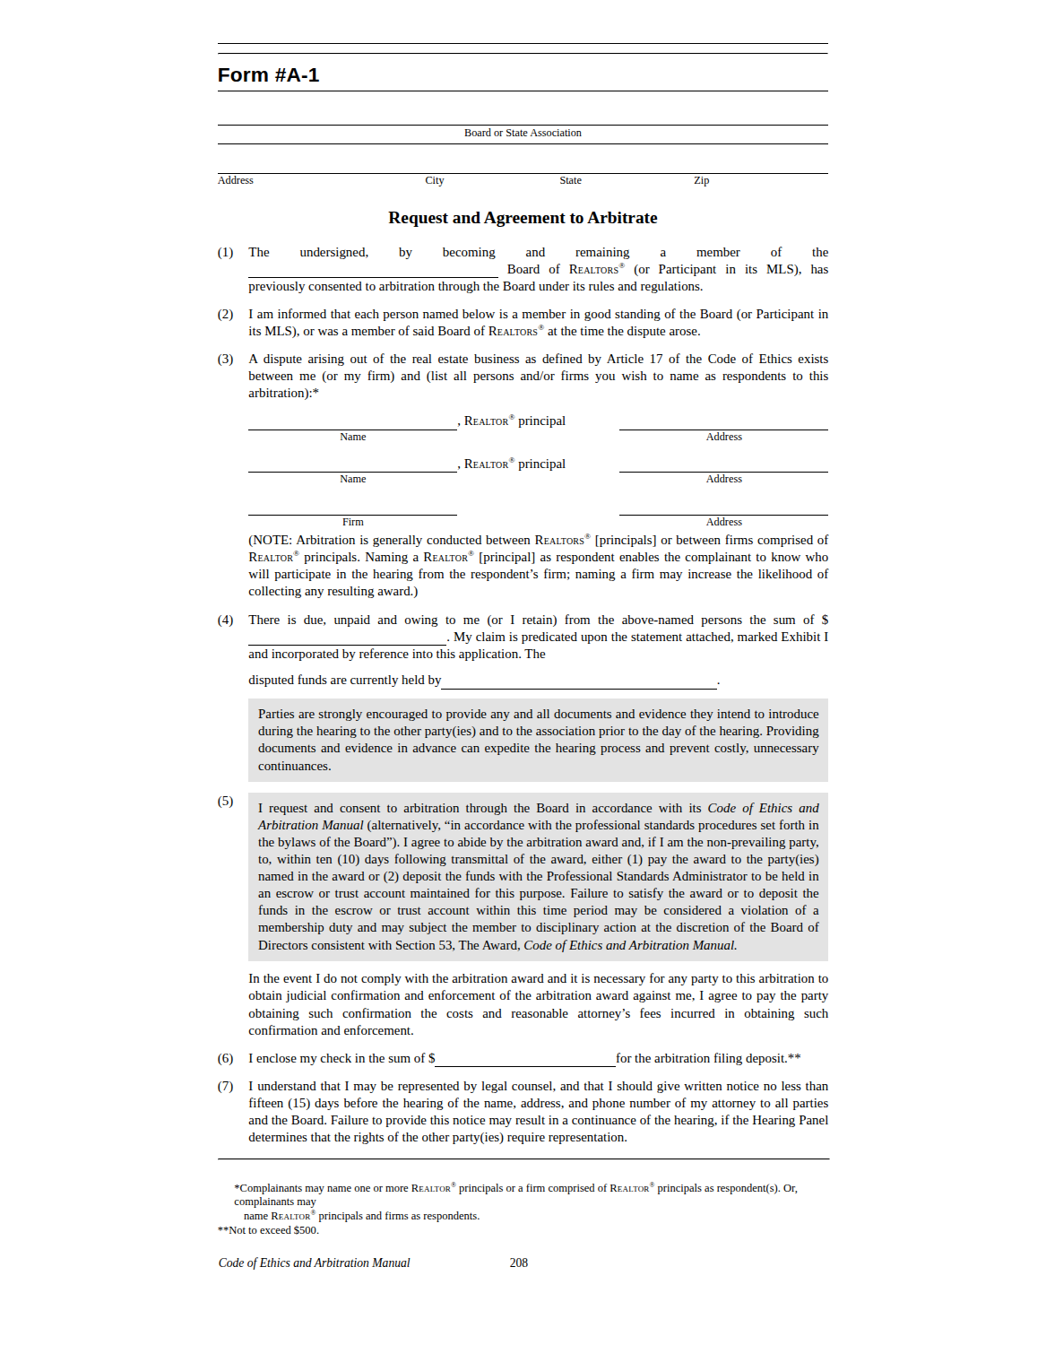Form #A-1
Board or State Association
| Address | City | State | Zip |
Request and Agreement to Arbitrate
(1) The undersigned, by becoming and remaining a member of the Board of Realtors® (or Participant in its MLS), has previously consented to arbitration through the Board under its rules and regulations.
(2) I am informed that each person named below is a member in good standing of the Board (or Participant in its MLS), or was a member of said Board of Realtors® at the time the dispute arose.
(3) A dispute arising out of the real estate business as defined by Article 17 of the Code of Ethics exists between me (or my firm) and (list all persons and/or firms you wish to name as respondents to this arbitration):*
| | , Realtor ® principal | |
| Name | | Address |
| | , Realtor ® principal | |
| Name | | Address |
| Firm | | Address |
(NOTE: Arbitration is generally conducted between Realtors® [principals] or between firms comprised of Realtor® principals. Naming a Realtor® [principal] as respondent enables the complainant to know who will participate in the hearing from the respondent’s firm; naming a firm may increase the likelihood of collecting any resulting award.)
(4) There is due, unpaid and owing to me (or I retain) from the above-named persons the sum of $ . My claim is predicated upon the statement attached, marked Exhibit I and incorporated by reference into this application. The
disputed funds are currently held by .
Parties are strongly encouraged to provide any and all documents and evidence they intend to introduce during the hearing to the other party(ies) and to the association prior to the day of the hearing. Providing documents and evidence in advance can expedite the hearing process and prevent costly, unnecessary continuances.
(5)
I request and consent to arbitration through the Board in accordance with its Code of Ethics and Arbitration Manual (alternatively, “in accordance with the professional standards procedures set forth in the bylaws of the Board”). I agree to abide by the arbitration award and, if I am the non-prevailing party, to, within ten (10) days following transmittal of the award, either (1) pay the award to the party(ies) named in the award or (2) deposit the funds with the Professional Standards Administrator to be held in an escrow or trust account maintained for this purpose. Failure to satisfy the award or to deposit the funds in the escrow or trust account within this time period may be considered a violation of a membership duty and may subject the member to disciplinary action at the discretion of the Board of Directors consistent with Section 53, The Award, Code of Ethics and Arbitration Manual.
In the event I do not comply with the arbitration award and it is necessary for any party to this arbitration to obtain judicial confirmation and enforcement of the arbitration award against me, I agree to pay the party obtaining such confirmation the costs and reasonable attorney’s fees incurred in obtaining such confirmation and enforcement.
(6) I enclose my check in the sum of $ for the arbitration filing deposit.**
(7) I understand that I may be represented by legal counsel, and that I should give written notice no less than fifteen (15) days before the hearing of the name, address, and phone number of my attorney to all parties and the Board. Failure to provide this notice may result in a continuance of the hearing, if the Hearing Panel determines that the rights of the other party(ies) require representation.
*Complainants may name one or more Realtor® principals or a firm comprised of Realtor® principals as respondent(s). Or, complainants may
name Realtor® principals and firms as respondents.
**Not to exceed $500.
| Code of Ethics and Arbitration Manual | 208 | |